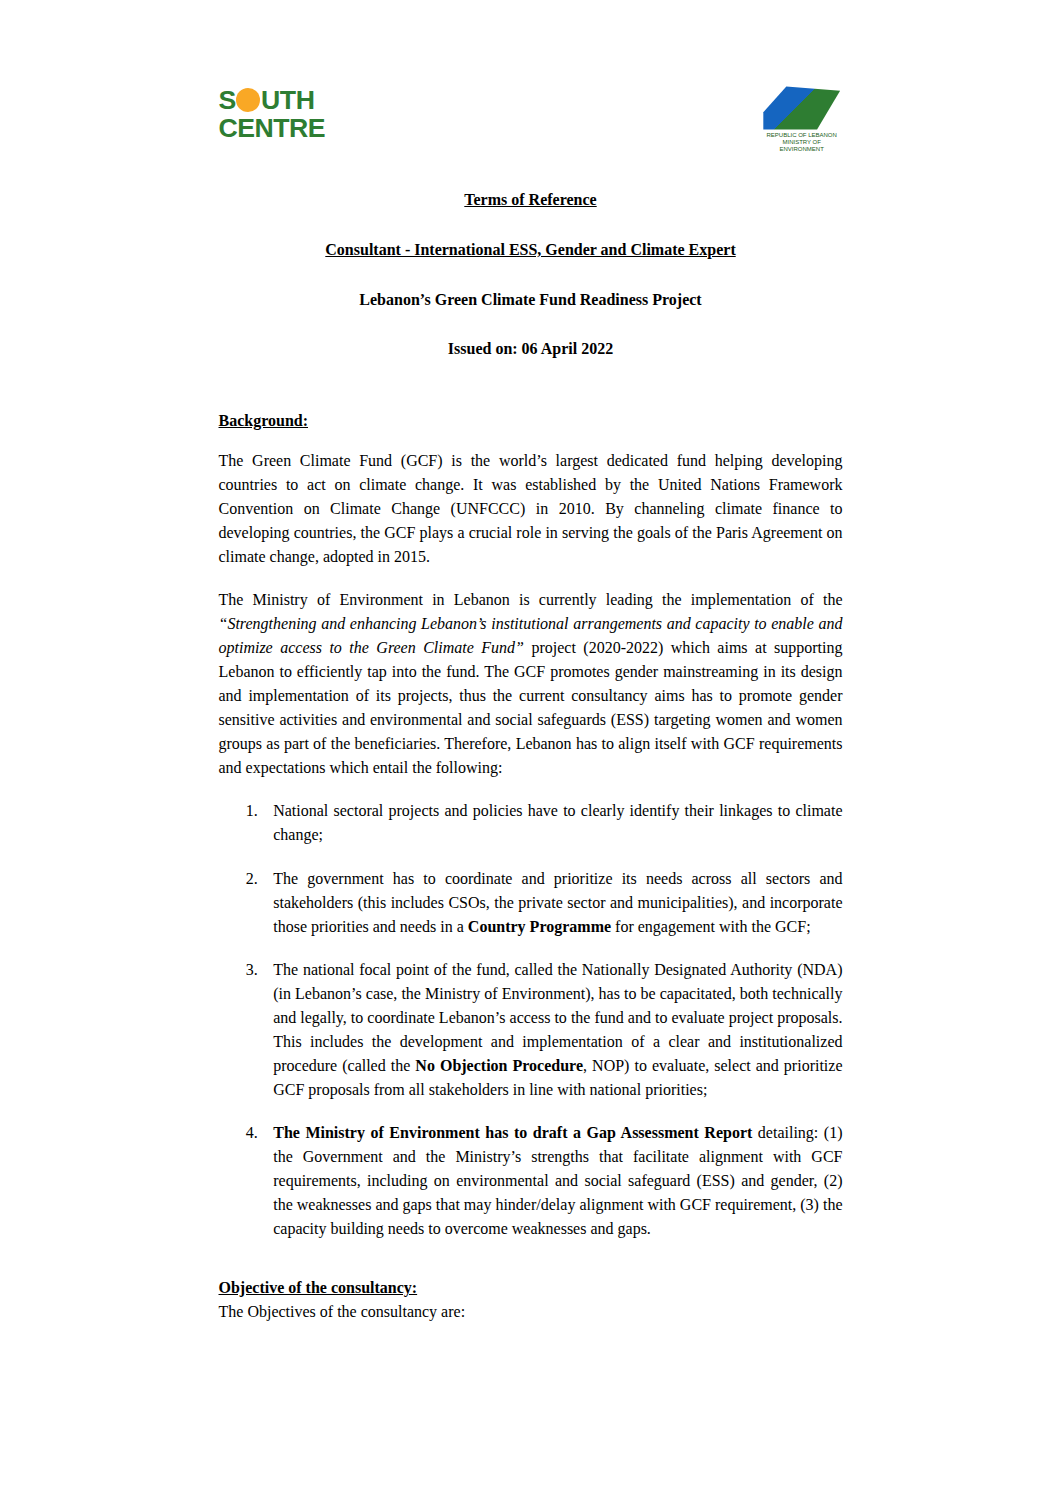S UTH
CENTRE
REPUBLIC OF LEBANON
MINISTRY OF ENVIRONMENT
Terms of Reference
Consultant - International ESS, Gender and Climate Expert
Lebanon’s Green Climate Fund Readiness Project
Issued on: 06 April 2022
Background:
The Green Climate Fund (GCF) is the world’s largest dedicated fund helping developing countries to act on climate change. It was established by the United Nations Framework Convention on Climate Change (UNFCCC) in 2010. By channeling climate finance to developing countries, the GCF plays a crucial role in serving the goals of the Paris Agreement on climate change, adopted in 2015.
The Ministry of Environment in Lebanon is currently leading the implementation of the “Strengthening and enhancing Lebanon’s institutional arrangements and capacity to enable and optimize access to the Green Climate Fund” project (2020-2022) which aims at supporting Lebanon to efficiently tap into the fund. The GCF promotes gender mainstreaming in its design and implementation of its projects, thus the current consultancy aims has to promote gender sensitive activities and environmental and social safeguards (ESS) targeting women and women groups as part of the beneficiaries. Therefore, Lebanon has to align itself with GCF requirements and expectations which entail the following:
National sectoral projects and policies have to clearly identify their linkages to climate change;
The government has to coordinate and prioritize its needs across all sectors and stakeholders (this includes CSOs, the private sector and municipalities), and incorporate those priorities and needs in a Country Programme for engagement with the GCF;
The national focal point of the fund, called the Nationally Designated Authority (NDA) (in Lebanon’s case, the Ministry of Environment), has to be capacitated, both technically and legally, to coordinate Lebanon’s access to the fund and to evaluate project proposals. This includes the development and implementation of a clear and institutionalized procedure (called the No Objection Procedure, NOP) to evaluate, select and prioritize GCF proposals from all stakeholders in line with national priorities;
The Ministry of Environment has to draft a Gap Assessment Report detailing: (1) the Government and the Ministry’s strengths that facilitate alignment with GCF requirements, including on environmental and social safeguard (ESS) and gender, (2) the weaknesses and gaps that may hinder/delay alignment with GCF requirement, (3) the capacity building needs to overcome weaknesses and gaps.
Objective of the consultancy:
The Objectives of the consultancy are: